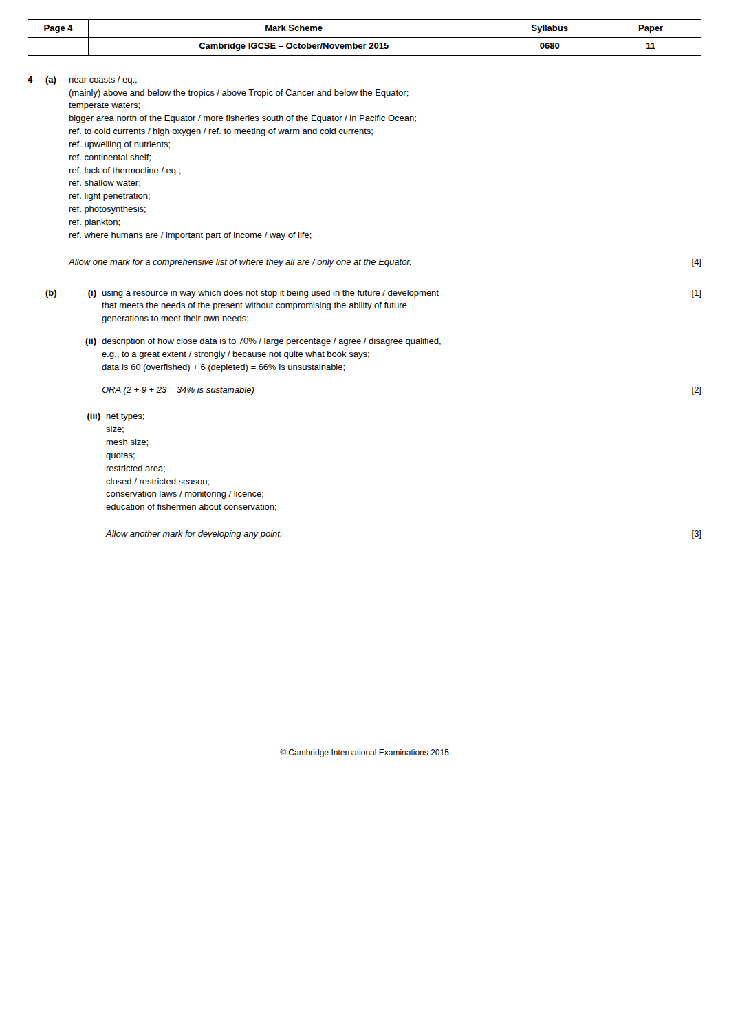| Page 4 | Mark Scheme | Syllabus | Paper |
| | Cambridge IGCSE – October/November 2015 | 0680 | 11 |
4
(a)
near coasts / eq.;
(mainly) above and below the tropics / above Tropic of Cancer and below the Equator;
temperate waters;
bigger area north of the Equator / more fisheries south of the Equator / in Pacific Ocean;
ref. to cold currents / high oxygen / ref. to meeting of warm and cold currents;
ref. upwelling of nutrients;
ref. continental shelf;
ref. lack of thermocline / eq.;
ref. shallow water;
ref. light penetration;
ref. photosynthesis;
ref. plankton;
ref. where humans are / important part of income / way of life;
Allow one mark for a comprehensive list of where they all are / only one at the Equator.
[4]
(b)
(i)
using a resource in way which does not stop it being used in the future / development
that meets the needs of the present without compromising the ability of future
generations to meet their own needs;
[1]
(ii)
description of how close data is to 70% / large percentage / agree / disagree qualified,
e.g., to a great extent / strongly / because not quite what book says;
data is 60 (overfished) + 6 (depleted) = 66% is unsustainable;
ORA (2 + 9 + 23 = 34% is sustainable)
[2]
(iii)
net types;
size;
mesh size;
quotas;
restricted area;
closed / restricted season;
conservation laws / monitoring / licence;
education of fishermen about conservation;
Allow another mark for developing any point.
[3]
© Cambridge International Examinations 2015